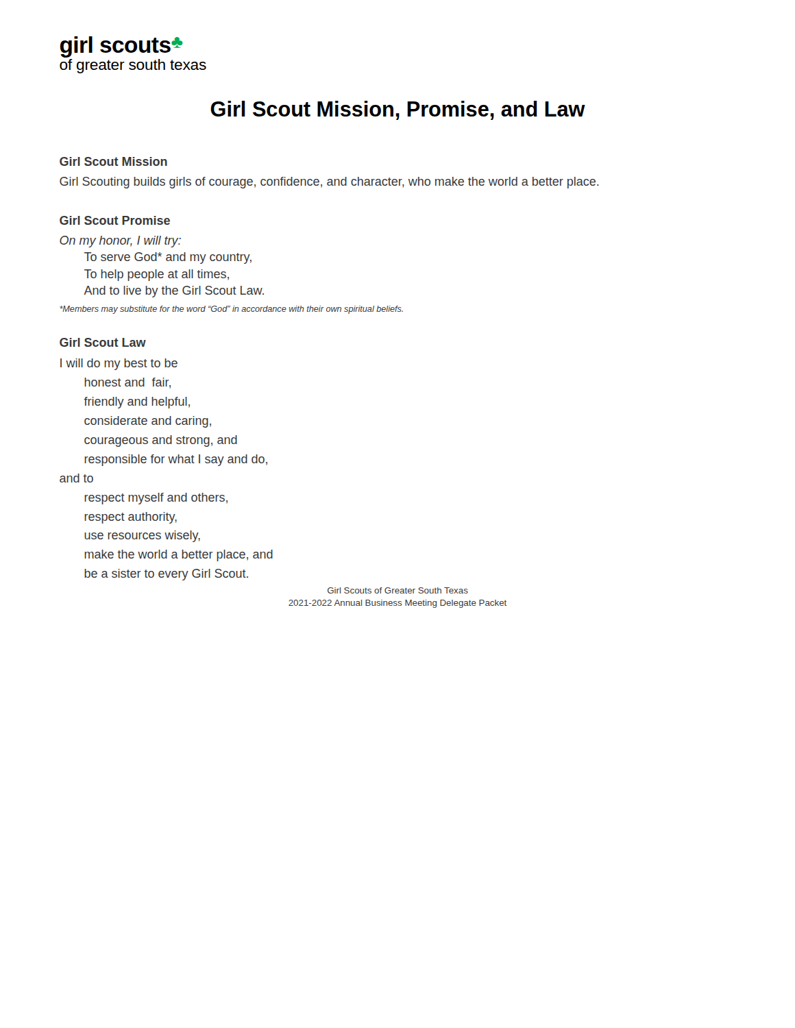| girl scouts ♣ of greater south texas |
Girl Scout Mission, Promise, and Law
Girl Scout Mission
Girl Scouting builds girls of courage, confidence, and character, who make the world a better place.
Girl Scout Promise
On my honor, I will try:
To serve God* and my country,
To help people at all times,
And to live by the Girl Scout Law.
*Members may substitute for the word “God” in accordance with their own spiritual beliefs.
Girl Scout Law
I will do my best to be
honest and fair,
friendly and helpful,
considerate and caring,
courageous and strong, and
responsible for what I say and do,
and to
respect myself and others,
respect authority,
use resources wisely,
make the world a better place, and
be a sister to every Girl Scout.
Girl Scouts of Greater South Texas
2021-2022 Annual Business Meeting Delegate Packet